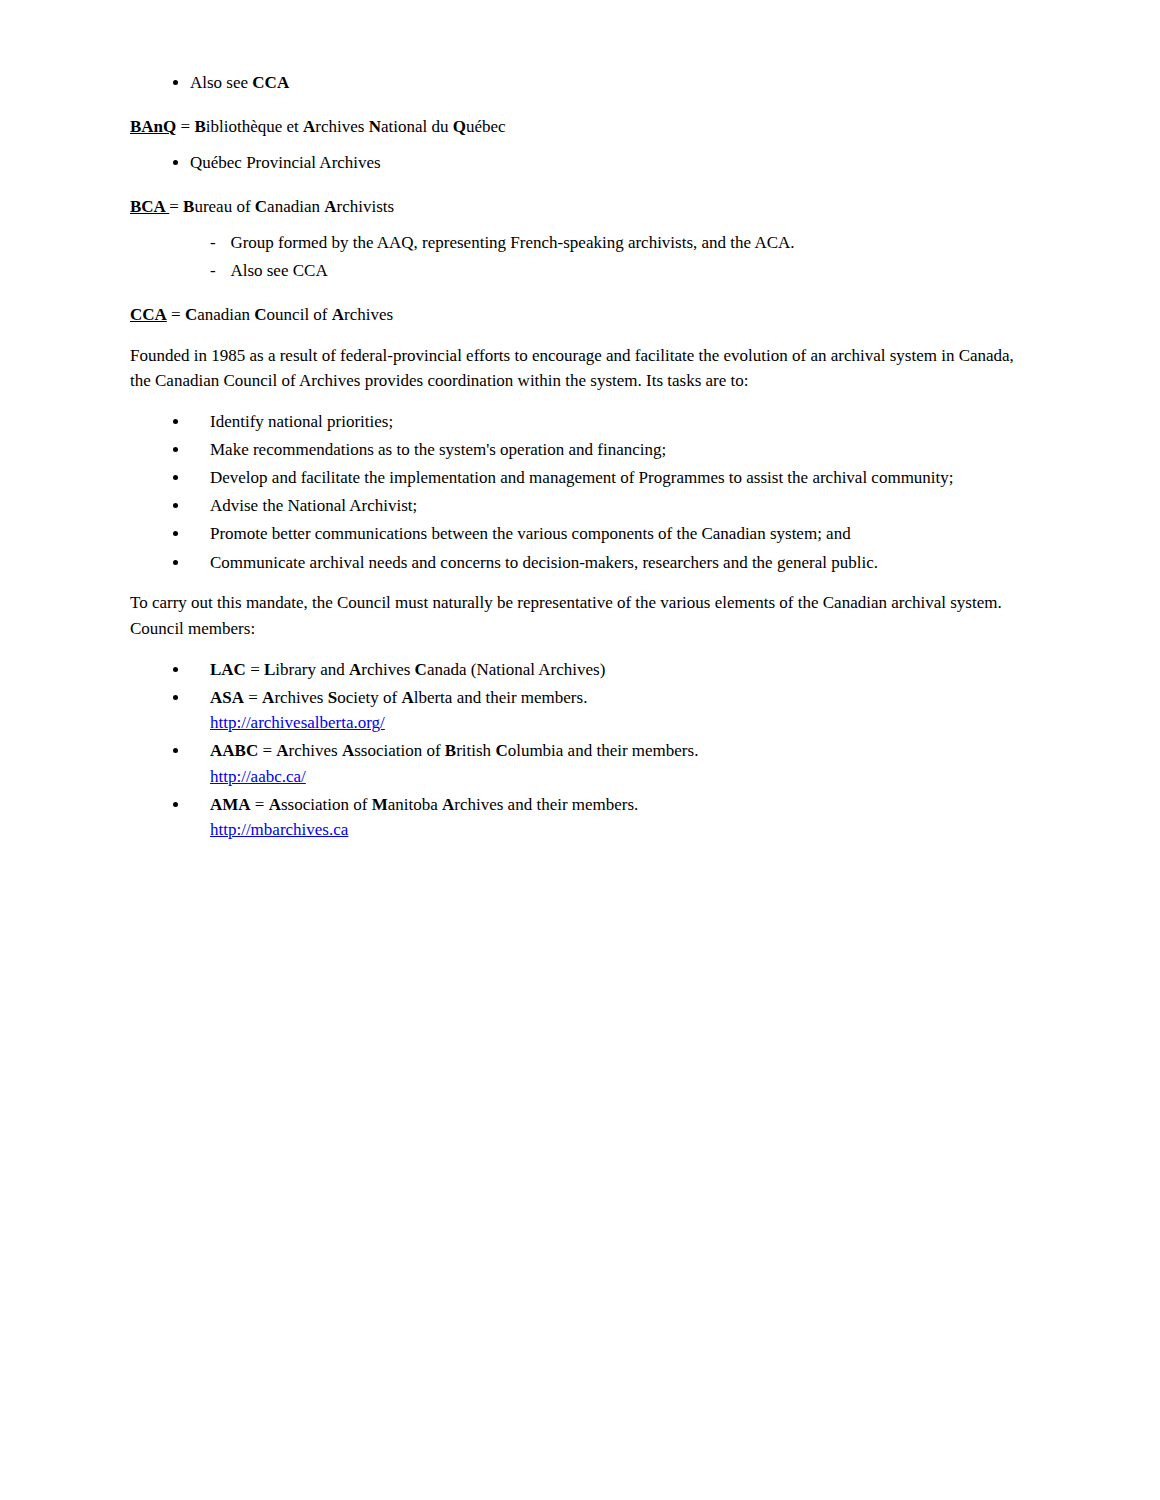Also see CCA
BAnQ = Bibliothèque et Archives National du Québec
Québec Provincial Archives
BCA = Bureau of Canadian Archivists
Group formed by the AAQ, representing French-speaking archivists, and the ACA.
Also see CCA
CCA = Canadian Council of Archives
Founded in 1985 as a result of federal-provincial efforts to encourage and facilitate the evolution of an archival system in Canada, the Canadian Council of Archives provides coordination within the system. Its tasks are to:
Identify national priorities;
Make recommendations as to the system's operation and financing;
Develop and facilitate the implementation and management of Programmes to assist the archival community;
Advise the National Archivist;
Promote better communications between the various components of the Canadian system; and
Communicate archival needs and concerns to decision-makers, researchers and the general public.
To carry out this mandate, the Council must naturally be representative of the various elements of the Canadian archival system.
Council members:
LAC = Library and Archives Canada (National Archives)
ASA = Archives Society of Alberta and their members.
http://archivesalberta.org/
AABC = Archives Association of British Columbia and their members.
http://aabc.ca/
AMA = Association of Manitoba Archives and their members.
http://mbarchives.ca